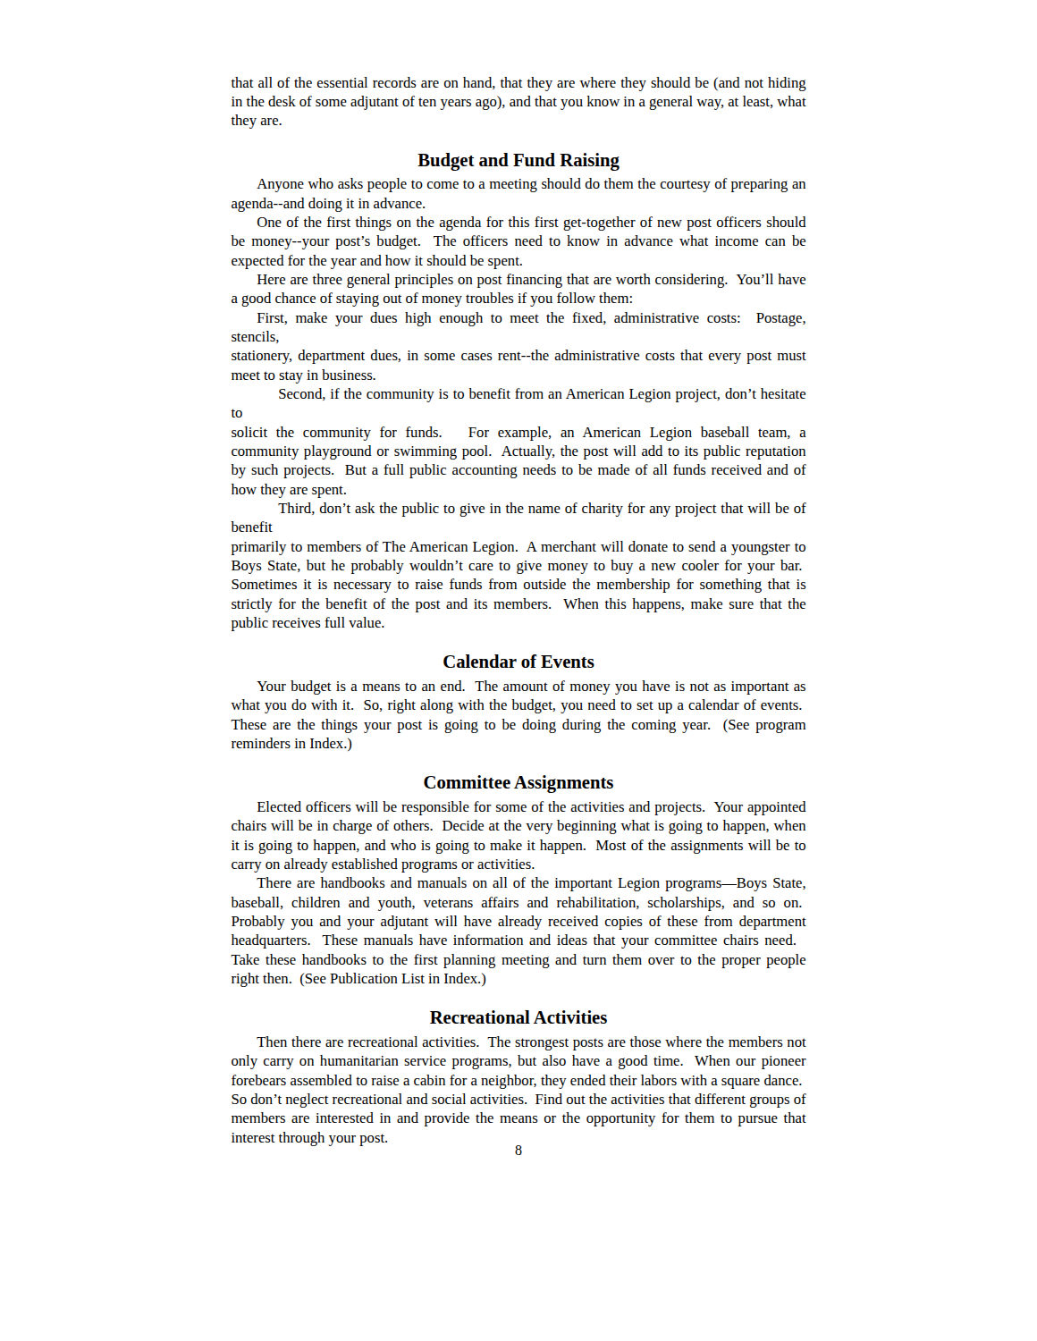that all of the essential records are on hand, that they are where they should be (and not hiding in the desk of some adjutant of ten years ago), and that you know in a general way, at least, what they are.
Budget and Fund Raising
Anyone who asks people to come to a meeting should do them the courtesy of preparing an agenda--and doing it in advance.
One of the first things on the agenda for this first get-together of new post officers should be money--your post’s budget. The officers need to know in advance what income can be expected for the year and how it should be spent.
Here are three general principles on post financing that are worth considering. You’ll have a good chance of staying out of money troubles if you follow them:
First, make your dues high enough to meet the fixed, administrative costs: Postage, stencils,
stationery, department dues, in some cases rent--the administrative costs that every post must meet to stay in business.
Second, if the community is to benefit from an American Legion project, don’t hesitate to
solicit the community for funds. For example, an American Legion baseball team, a community playground or swimming pool. Actually, the post will add to its public reputation by such projects. But a full public accounting needs to be made of all funds received and of how they are spent.
Third, don’t ask the public to give in the name of charity for any project that will be of benefit
primarily to members of The American Legion. A merchant will donate to send a youngster to Boys State, but he probably wouldn’t care to give money to buy a new cooler for your bar. Sometimes it is necessary to raise funds from outside the membership for something that is strictly for the benefit of the post and its members. When this happens, make sure that the public receives full value.
Calendar of Events
Your budget is a means to an end. The amount of money you have is not as important as what you do with it. So, right along with the budget, you need to set up a calendar of events. These are the things your post is going to be doing during the coming year. (See program reminders in Index.)
Committee Assignments
Elected officers will be responsible for some of the activities and projects. Your appointed chairs will be in charge of others. Decide at the very beginning what is going to happen, when it is going to happen, and who is going to make it happen. Most of the assignments will be to carry on already established programs or activities.
There are handbooks and manuals on all of the important Legion programs—Boys State, baseball, children and youth, veterans affairs and rehabilitation, scholarships, and so on. Probably you and your adjutant will have already received copies of these from department headquarters. These manuals have information and ideas that your committee chairs need. Take these handbooks to the first planning meeting and turn them over to the proper people right then. (See Publication List in Index.)
Recreational Activities
Then there are recreational activities. The strongest posts are those where the members not only carry on humanitarian service programs, but also have a good time. When our pioneer forebears assembled to raise a cabin for a neighbor, they ended their labors with a square dance. So don’t neglect recreational and social activities. Find out the activities that different groups of members are interested in and provide the means or the opportunity for them to pursue that interest through your post.
8